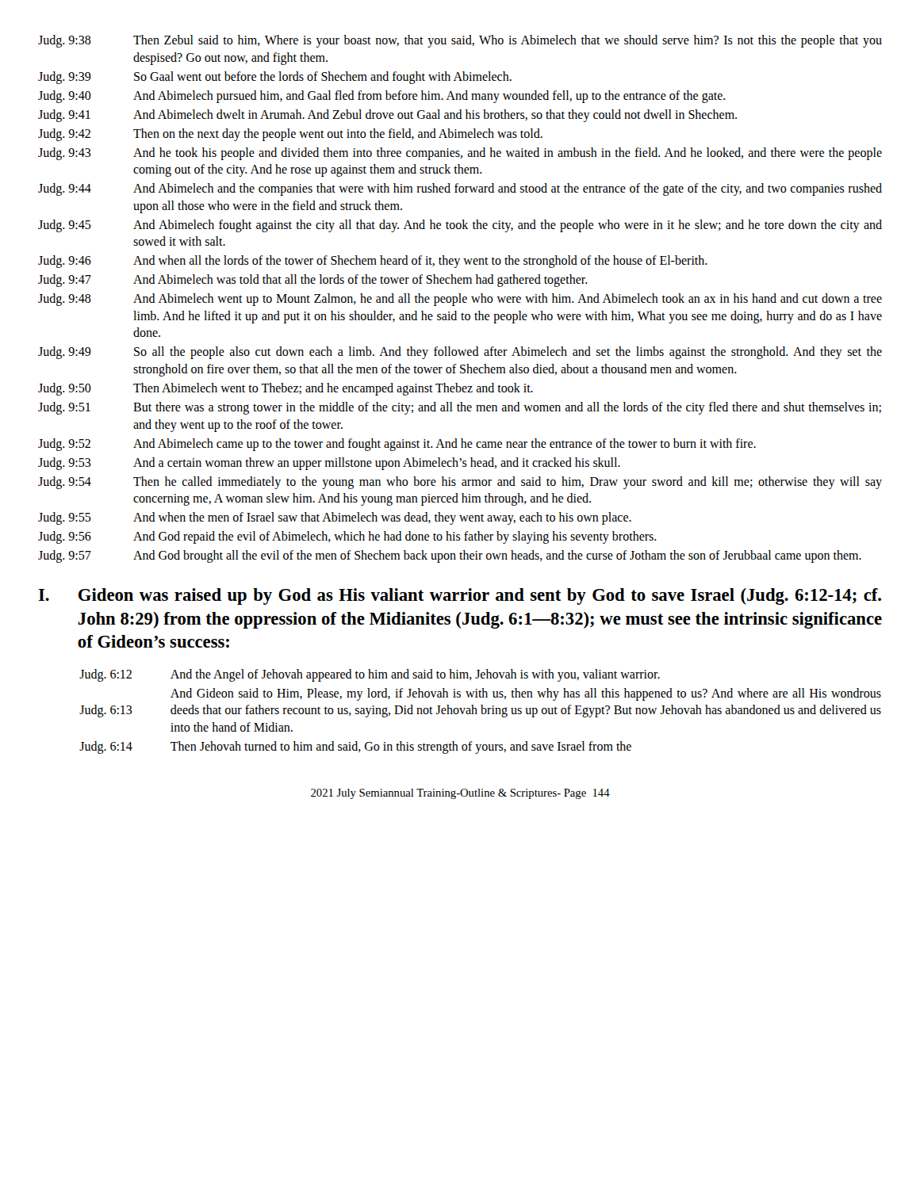| Judg. 9:38 | Then Zebul said to him, Where is your boast now, that you said, Who is Abimelech that we should serve him? Is not this the people that you despised? Go out now, and fight them. |
| Judg. 9:39 | So Gaal went out before the lords of Shechem and fought with Abimelech. |
| Judg. 9:40 | And Abimelech pursued him, and Gaal fled from before him. And many wounded fell, up to the entrance of the gate. |
| Judg. 9:41 | And Abimelech dwelt in Arumah. And Zebul drove out Gaal and his brothers, so that they could not dwell in Shechem. |
| Judg. 9:42 | Then on the next day the people went out into the field, and Abimelech was told. |
| Judg. 9:43 | And he took his people and divided them into three companies, and he waited in ambush in the field. And he looked, and there were the people coming out of the city. And he rose up against them and struck them. |
| Judg. 9:44 | And Abimelech and the companies that were with him rushed forward and stood at the entrance of the gate of the city, and two companies rushed upon all those who were in the field and struck them. |
| Judg. 9:45 | And Abimelech fought against the city all that day. And he took the city, and the people who were in it he slew; and he tore down the city and sowed it with salt. |
| Judg. 9:46 | And when all the lords of the tower of Shechem heard of it, they went to the stronghold of the house of El-berith. |
| Judg. 9:47 | And Abimelech was told that all the lords of the tower of Shechem had gathered together. |
| Judg. 9:48 | And Abimelech went up to Mount Zalmon, he and all the people who were with him. And Abimelech took an ax in his hand and cut down a tree limb. And he lifted it up and put it on his shoulder, and he said to the people who were with him, What you see me doing, hurry and do as I have done. |
| Judg. 9:49 | So all the people also cut down each a limb. And they followed after Abimelech and set the limbs against the stronghold. And they set the stronghold on fire over them, so that all the men of the tower of Shechem also died, about a thousand men and women. |
| Judg. 9:50 | Then Abimelech went to Thebez; and he encamped against Thebez and took it. |
| Judg. 9:51 | But there was a strong tower in the middle of the city; and all the men and women and all the lords of the city fled there and shut themselves in; and they went up to the roof of the tower. |
| Judg. 9:52 | And Abimelech came up to the tower and fought against it. And he came near the entrance of the tower to burn it with fire. |
| Judg. 9:53 | And a certain woman threw an upper millstone upon Abimelech’s head, and it cracked his skull. |
| Judg. 9:54 | Then he called immediately to the young man who bore his armor and said to him, Draw your sword and kill me; otherwise they will say concerning me, A woman slew him. And his young man pierced him through, and he died. |
| Judg. 9:55 | And when the men of Israel saw that Abimelech was dead, they went away, each to his own place. |
| Judg. 9:56 | And God repaid the evil of Abimelech, which he had done to his father by slaying his seventy brothers. |
| Judg. 9:57 | And God brought all the evil of the men of Shechem back upon their own heads, and the curse of Jotham the son of Jerubbaal came upon them. |
I.
Gideon was raised up by God as His valiant warrior and sent by God to save Israel (Judg. 6:12-14; cf. John 8:29) from the oppression of the Midianites (Judg. 6:1—8:32); we must see the intrinsic significance of Gideon’s success:
| Judg. 6:12 | And the Angel of Jehovah appeared to him and said to him, Jehovah is with you, valiant warrior. |
| Judg. 6:13 | And Gideon said to Him, Please, my lord, if Jehovah is with us, then why has all this happened to us? And where are all His wondrous deeds that our fathers recount to us, saying, Did not Jehovah bring us up out of Egypt? But now Jehovah has abandoned us and delivered us into the hand of Midian. |
| Judg. 6:14 | Then Jehovah turned to him and said, Go in this strength of yours, and save Israel from the |
2021 July Semiannual Training-Outline & Scriptures- Page 144